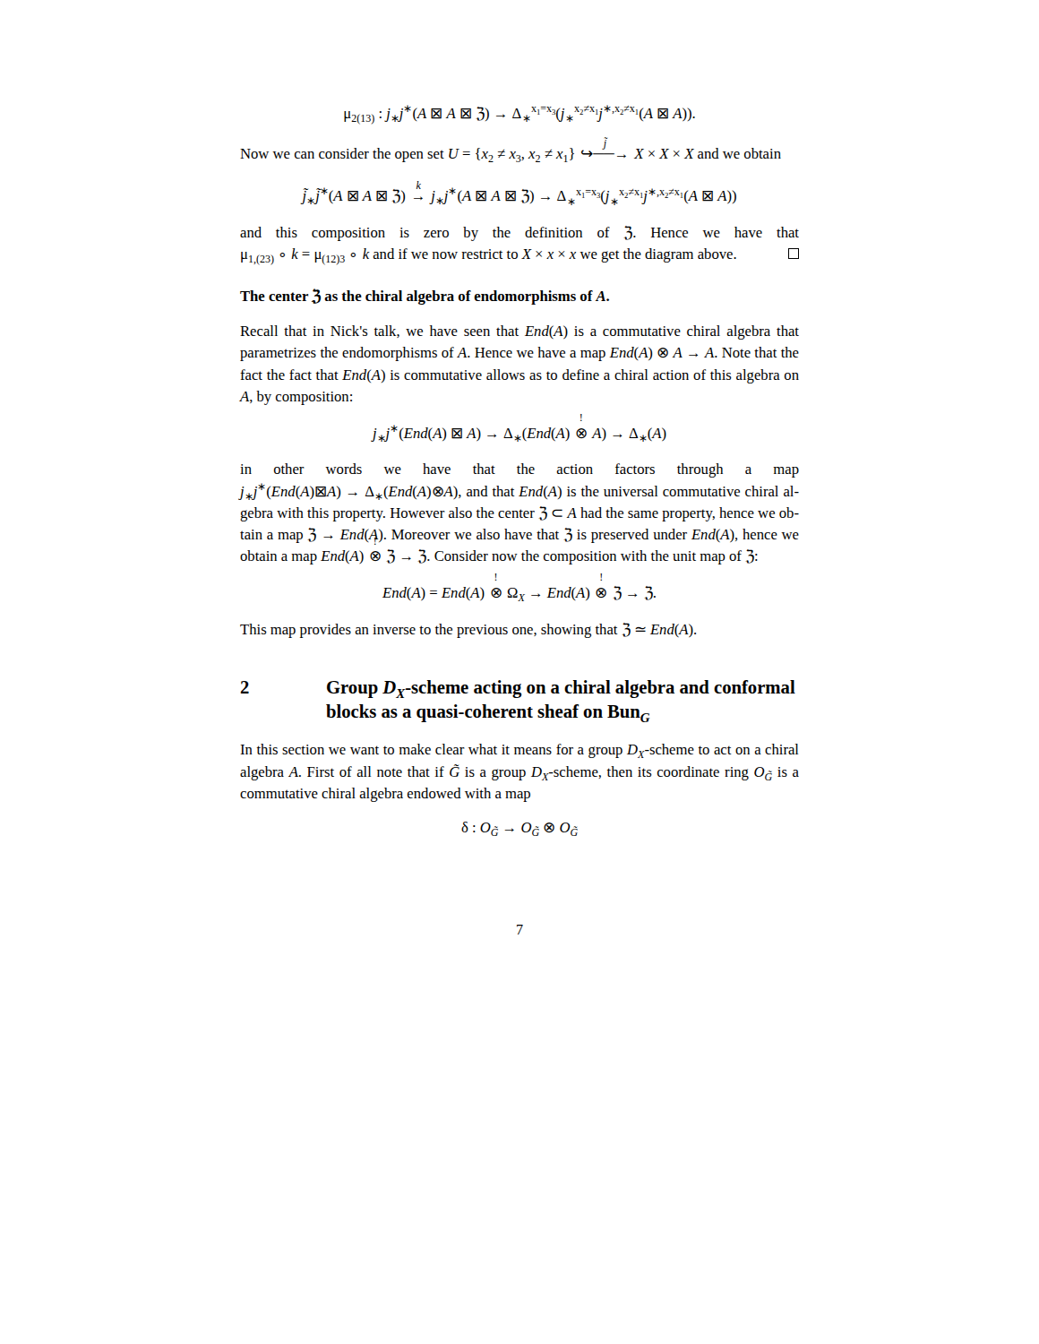μ2(13) : j∗j∗(A ⊠ A ⊠ ℨ) → Δ∗x1=x3(j∗x2≠x1j∗,x2≠x1(A ⊠ A)).
Now we can consider the open set U = {x2 ≠ x3, x2 ≠ x1} j̃↪──→ X × X × X and we obtain
j̃∗j̃∗(A ⊠ A ⊠ ℨ) k→ j∗j∗(A ⊠ A ⊠ ℨ) → Δ∗x1=x3(j∗x2≠x1j∗,x2≠x1(A ⊠ A))
and this composition is zero by the definition of ℨ. Hence we have that μ1,(23) ∘ k = μ(12)3 ∘ k and if we now restrict to X × x × x we get the diagram above.
The center ℨ as the chiral algebra of endomorphisms of A.
Recall that in Nick's talk, we have seen that End(A) is a commutative chiral algebra that parametrizes the endomorphisms of A. Hence we have a map End(A) ⊗ A → A. Note that the fact the fact that End(A) is commutative allows as to define a chiral action of this algebra on A, by composition:
j∗j∗(End(A) ⊠ A) → Δ∗(End(A) !⊗ A) → Δ∗(A)
in other words we have that the action factors through a map j∗j∗(End(A)⊠A) → Δ∗(End(A)⊗A), and that End(A) is the universal commutative chiral algebra with this property. However also the center ℨ ⊂ A had the same property, hence we obtain a map ℨ → End(A). Moreover we also have that ℨ is preserved under End(A), hence we obtain a map End(A) !⊗ ℨ → ℨ. Consider now the composition with the unit map of ℨ:
End(A) = End(A) !⊗ ΩX → End(A) !⊗ ℨ → ℨ.
This map provides an inverse to the previous one, showing that ℨ ≃ End(A).
2 Group DX-scheme acting on a chiral algebra and conformal blocks as a quasi-coherent sheaf on BunG
In this section we want to make clear what it means for a group DX-scheme to act on a chiral algebra A. First of all note that if G̃ is a group DX-scheme, then its coordinate ring OG̃ is a commutative chiral algebra endowed with a map
δ : OG̃ → OG̃ ⊗ OG̃
7